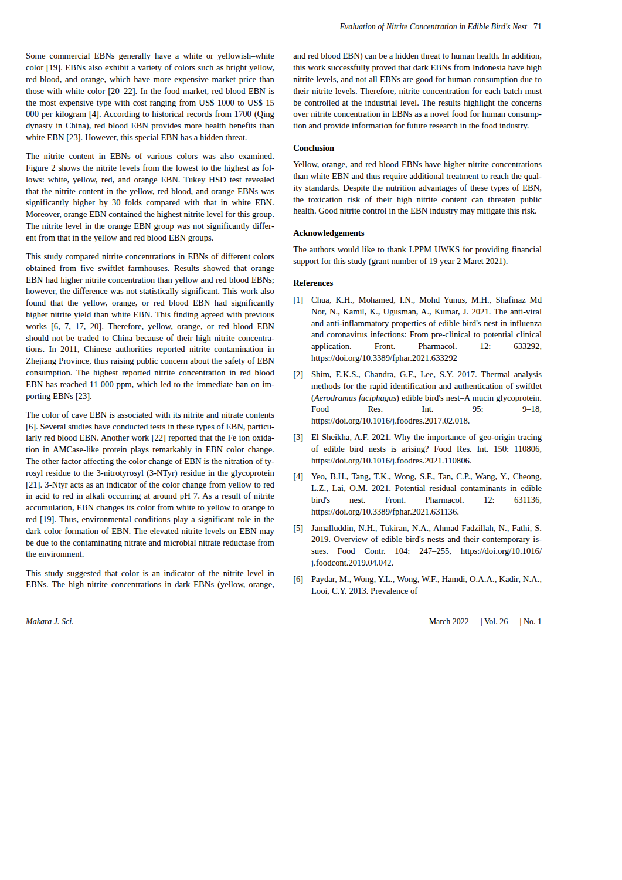Evaluation of Nitrite Concentration in Edible Bird's Nest71
Some commercial EBNs generally have a white or yellowish–white color [19]. EBNs also exhibit a variety of colors such as bright yellow, red blood, and orange, which have more expensive market price than those with white color [20–22]. In the food market, red blood EBN is the most expensive type with cost ranging from US$ 1000 to US$ 15 000 per kilogram [4]. According to historical records from 1700 (Qing dynasty in China), red blood EBN provides more health benefits than white EBN [23]. However, this special EBN has a hidden threat.
The nitrite content in EBNs of various colors was also examined. Figure 2 shows the nitrite levels from the lowest to the highest as follows: white, yellow, red, and orange EBN. Tukey HSD test revealed that the nitrite content in the yellow, red blood, and orange EBNs was significantly higher by 30 folds compared with that in white EBN. Moreover, orange EBN contained the highest nitrite level for this group. The nitrite level in the orange EBN group was not significantly different from that in the yellow and red blood EBN groups.
This study compared nitrite concentrations in EBNs of different colors obtained from five swiftlet farmhouses. Results showed that orange EBN had higher nitrite concentration than yellow and red blood EBNs; however, the difference was not statistically significant. This work also found that the yellow, orange, or red blood EBN had significantly higher nitrite yield than white EBN. This finding agreed with previous works [6, 7, 17, 20]. Therefore, yellow, orange, or red blood EBN should not be traded to China because of their high nitrite concentrations. In 2011, Chinese authorities reported nitrite contamination in Zhejiang Province, thus raising public concern about the safety of EBN consumption. The highest reported nitrite concentration in red blood EBN has reached 11 000 ppm, which led to the immediate ban on importing EBNs [23].
The color of cave EBN is associated with its nitrite and nitrate contents [6]. Several studies have conducted tests in these types of EBN, particularly red blood EBN. Another work [22] reported that the Fe ion oxidation in AMCase-like protein plays remarkably in EBN color change. The other factor affecting the color change of EBN is the nitration of tyrosyl residue to the 3-nitrotyrosyl (3-NTyr) residue in the glycoprotein [21]. 3-Ntyr acts as an indicator of the color change from yellow to red in acid to red in alkali occurring at around pH 7. As a result of nitrite accumulation, EBN changes its color from white to yellow to orange to red [19]. Thus, environmental conditions play a significant role in the dark color formation of EBN. The elevated nitrite levels on EBN may be due to the contaminating nitrate and microbial nitrate reductase from the environment.
This study suggested that color is an indicator of the nitrite level in EBNs. The high nitrite concentrations in dark EBNs (yellow, orange, and red blood EBN) can be a hidden threat to human health. In addition, this work successfully proved that dark EBNs from Indonesia have high nitrite levels, and not all EBNs are good for human consumption due to their nitrite levels. Therefore, nitrite concentration for each batch must be controlled at the industrial level. The results highlight the concerns over nitrite concentration in EBNs as a novel food for human consumption and provide information for future research in the food industry.
Conclusion
Yellow, orange, and red blood EBNs have higher nitrite concentrations than white EBN and thus require additional treatment to reach the quality standards. Despite the nutrition advantages of these types of EBN, the toxication risk of their high nitrite content can threaten public health. Good nitrite control in the EBN industry may mitigate this risk.
Acknowledgements
The authors would like to thank LPPM UWKS for providing financial support for this study (grant number of 19 year 2 Maret 2021).
References
[1] Chua, K.H., Mohamed, I.N., Mohd Yunus, M.H., Shafinaz Md Nor, N., Kamil, K., Ugusman, A., Kumar, J. 2021. The anti-viral and anti-inflammatory properties of edible bird's nest in influenza and coronavirus infections: From pre-clinical to potential clinical application. Front. Pharmacol. 12: 633292, https://doi.org/10.3389/fphar.2021.633292
[2] Shim, E.K.S., Chandra, G.F., Lee, S.Y. 2017. Thermal analysis methods for the rapid identification and authentication of swiftlet (Aerodramus fuciphagus) edible bird's nest–A mucin glycoprotein. Food Res. Int. 95: 9–18, https://doi.org/10.1016/j.foodres.2017.02.018.
[3] El Sheikha, A.F. 2021. Why the importance of geo-origin tracing of edible bird nests is arising? Food Res. Int. 150: 110806, https://doi.org/10.1016/j.foodres.2021.110806.
[4] Yeo, B.H., Tang, T.K., Wong, S.F., Tan, C.P., Wang, Y., Cheong, L.Z., Lai, O.M. 2021. Potential residual contaminants in edible bird's nest. Front. Pharmacol. 12: 631136, https://doi.org/10.3389/fphar.2021.631136.
[5] Jamalluddin, N.H., Tukiran, N.A., Ahmad Fadzillah, N., Fathi, S. 2019. Overview of edible bird's nests and their contemporary issues. Food Contr. 104: 247–255, https://doi.org/10.1016/ j.foodcont.2019.04.042.
[6] Paydar, M., Wong, Y.L., Wong, W.F., Hamdi, O.A.A., Kadir, N.A., Looi, C.Y. 2013. Prevalence of
Makara J. Sci. March 2022 | Vol. 26 | No. 1